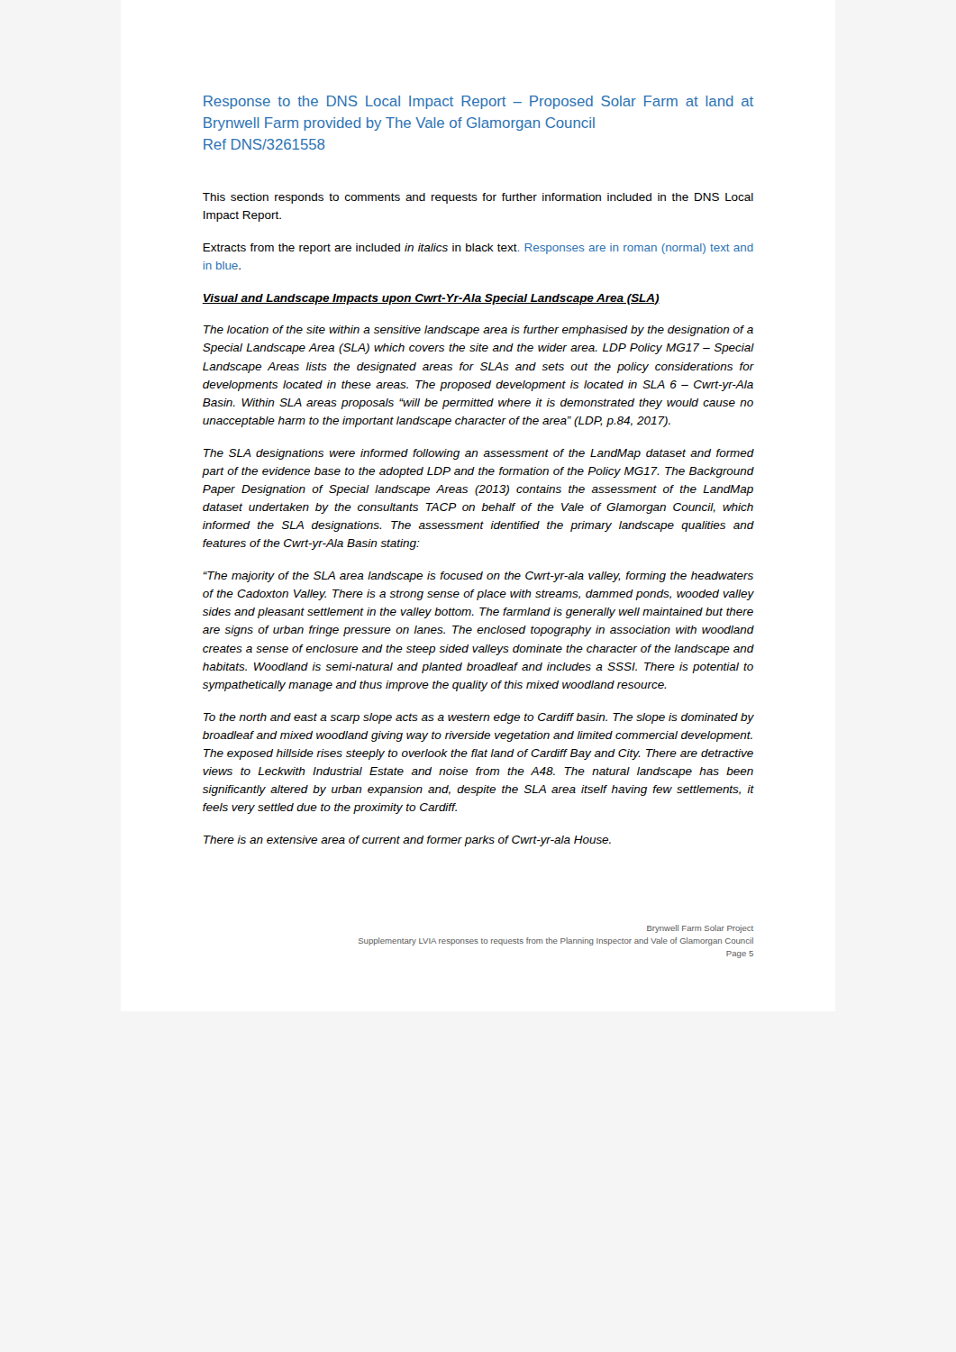Response to the DNS Local Impact Report – Proposed Solar Farm at land at Brynwell Farm provided by The Vale of Glamorgan Council
Ref DNS/3261558
This section responds to comments and requests for further information included in the DNS Local Impact Report.
Extracts from the report are included in italics in black text. Responses are in roman (normal) text and in blue.
Visual and Landscape Impacts upon Cwrt-Yr-Ala Special Landscape Area (SLA)
The location of the site within a sensitive landscape area is further emphasised by the designation of a Special Landscape Area (SLA) which covers the site and the wider area. LDP Policy MG17 – Special Landscape Areas lists the designated areas for SLAs and sets out the policy considerations for developments located in these areas. The proposed development is located in SLA 6 – Cwrt-yr-Ala Basin. Within SLA areas proposals “will be permitted where it is demonstrated they would cause no unacceptable harm to the important landscape character of the area” (LDP, p.84, 2017).
The SLA designations were informed following an assessment of the LandMap dataset and formed part of the evidence base to the adopted LDP and the formation of the Policy MG17. The Background Paper Designation of Special landscape Areas (2013) contains the assessment of the LandMap dataset undertaken by the consultants TACP on behalf of the Vale of Glamorgan Council, which informed the SLA designations. The assessment identified the primary landscape qualities and features of the Cwrt-yr-Ala Basin stating:
“The majority of the SLA area landscape is focused on the Cwrt-yr-ala valley, forming the headwaters of the Cadoxton Valley. There is a strong sense of place with streams, dammed ponds, wooded valley sides and pleasant settlement in the valley bottom. The farmland is generally well maintained but there are signs of urban fringe pressure on lanes. The enclosed topography in association with woodland creates a sense of enclosure and the steep sided valleys dominate the character of the landscape and habitats. Woodland is semi-natural and planted broadleaf and includes a SSSI. There is potential to sympathetically manage and thus improve the quality of this mixed woodland resource.
To the north and east a scarp slope acts as a western edge to Cardiff basin. The slope is dominated by broadleaf and mixed woodland giving way to riverside vegetation and limited commercial development. The exposed hillside rises steeply to overlook the flat land of Cardiff Bay and City. There are detractive views to Leckwith Industrial Estate and noise from the A48. The natural landscape has been significantly altered by urban expansion and, despite the SLA area itself having few settlements, it feels very settled due to the proximity to Cardiff.
There is an extensive area of current and former parks of Cwrt-yr-ala House.
Brynwell Farm Solar Project
Supplementary LVIA responses to requests from the Planning Inspector and Vale of Glamorgan Council
Page 5